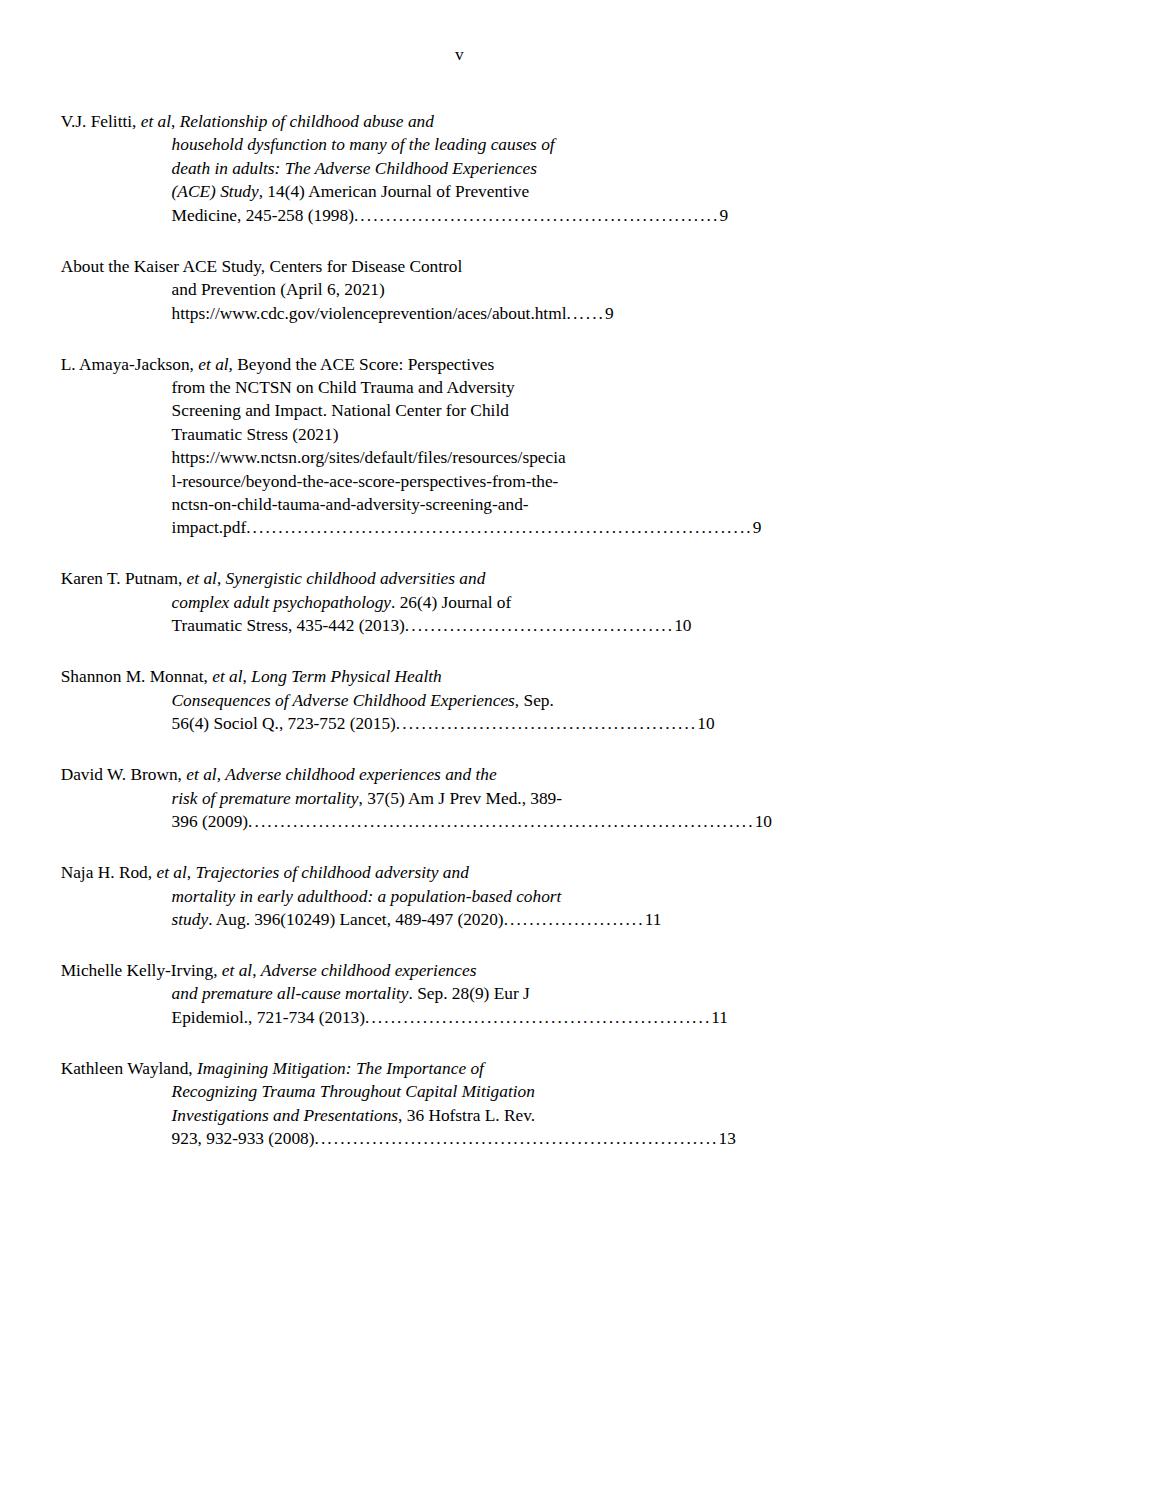v
V.J. Felitti, et al, Relationship of childhood abuse and household dysfunction to many of the leading causes of death in adults: The Adverse Childhood Experiences (ACE) Study, 14(4) American Journal of Preventive Medicine, 245-258 (1998)......................................................... 9
About the Kaiser ACE Study, Centers for Disease Control and Prevention (April 6, 2021) https://www.cdc.gov/violenceprevention/aces/about.html...... 9
L. Amaya-Jackson, et al, Beyond the ACE Score: Perspectives from the NCTSN on Child Trauma and Adversity Screening and Impact. National Center for Child Traumatic Stress (2021) https://www.nctsn.org/sites/default/files/resources/specia l-resource/beyond-the-ace-score-perspectives-from-the- nctsn-on-child-tauma-and-adversity-screening-and- impact.pdf............................................................................... 9
Karen T. Putnam, et al, Synergistic childhood adversities and complex adult psychopathology. 26(4) Journal of Traumatic Stress, 435-442 (2013).......................................... 10
Shannon M. Monnat, et al, Long Term Physical Health Consequences of Adverse Childhood Experiences, Sep. 56(4) Sociol Q., 723-752 (2015)............................................... 10
David W. Brown, et al, Adverse childhood experiences and the risk of premature mortality, 37(5) Am J Prev Med., 389- 396 (2009)............................................................................... 10
Naja H. Rod, et al, Trajectories of childhood adversity and mortality in early adulthood: a population-based cohort study. Aug. 396(10249) Lancet, 489-497 (2020)...................... 11
Michelle Kelly-Irving, et al, Adverse childhood experiences and premature all-cause mortality. Sep. 28(9) Eur J Epidemiol., 721-734 (2013)...................................................... 11
Kathleen Wayland, Imagining Mitigation: The Importance of Recognizing Trauma Throughout Capital Mitigation Investigations and Presentations, 36 Hofstra L. Rev. 923, 932-933 (2008)............................................................... 13